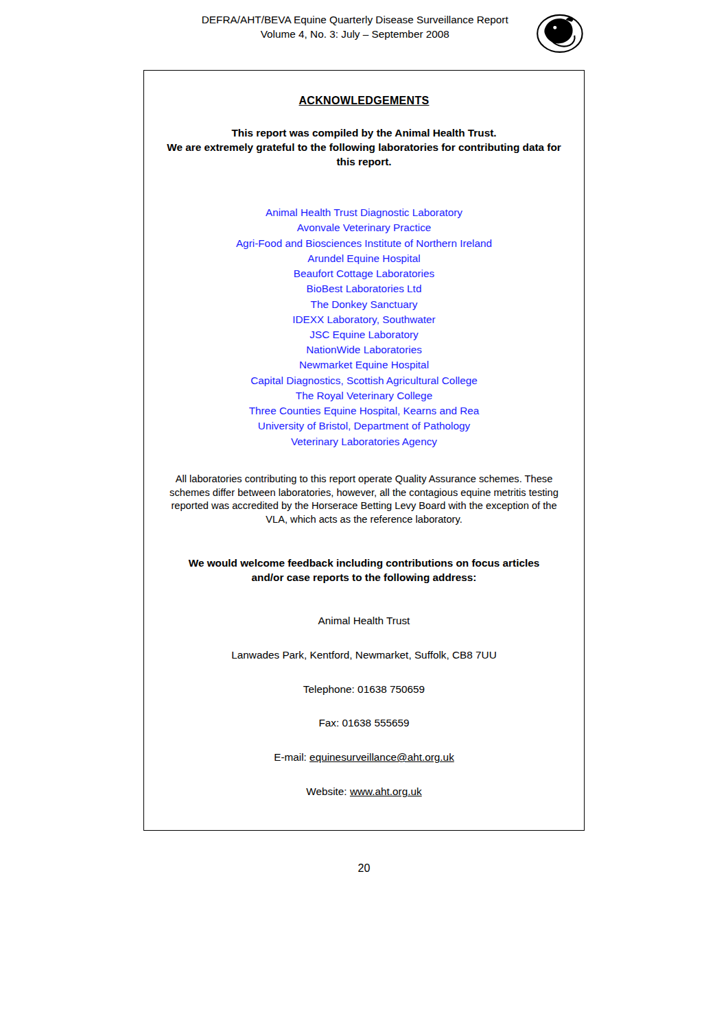DEFRA/AHT/BEVA Equine Quarterly Disease Surveillance Report
Volume 4, No. 3: July – September 2008
ACKNOWLEDGEMENTS
This report was compiled by the Animal Health Trust.
We are extremely grateful to the following laboratories for contributing data for this report.
Animal Health Trust Diagnostic Laboratory
Avonvale Veterinary Practice
Agri-Food and Biosciences Institute of Northern Ireland
Arundel Equine Hospital
Beaufort Cottage Laboratories
BioBest Laboratories Ltd
The Donkey Sanctuary
IDEXX Laboratory, Southwater
JSC Equine Laboratory
NationWide Laboratories
Newmarket Equine Hospital
Capital Diagnostics, Scottish Agricultural College
The Royal Veterinary College
Three Counties Equine Hospital, Kearns and Rea
University of Bristol, Department of Pathology
Veterinary Laboratories Agency
All laboratories contributing to this report operate Quality Assurance schemes. These schemes differ between laboratories, however, all the contagious equine metritis testing reported was accredited by the Horserace Betting Levy Board with the exception of the VLA, which acts as the reference laboratory.
We would welcome feedback including contributions on focus articles
and/or case reports to the following address:
Animal Health Trust
Lanwades Park, Kentford, Newmarket, Suffolk, CB8 7UU
Telephone: 01638 750659
Fax: 01638 555659
E-mail: equinesurveillance@aht.org.uk
Website: www.aht.org.uk
20